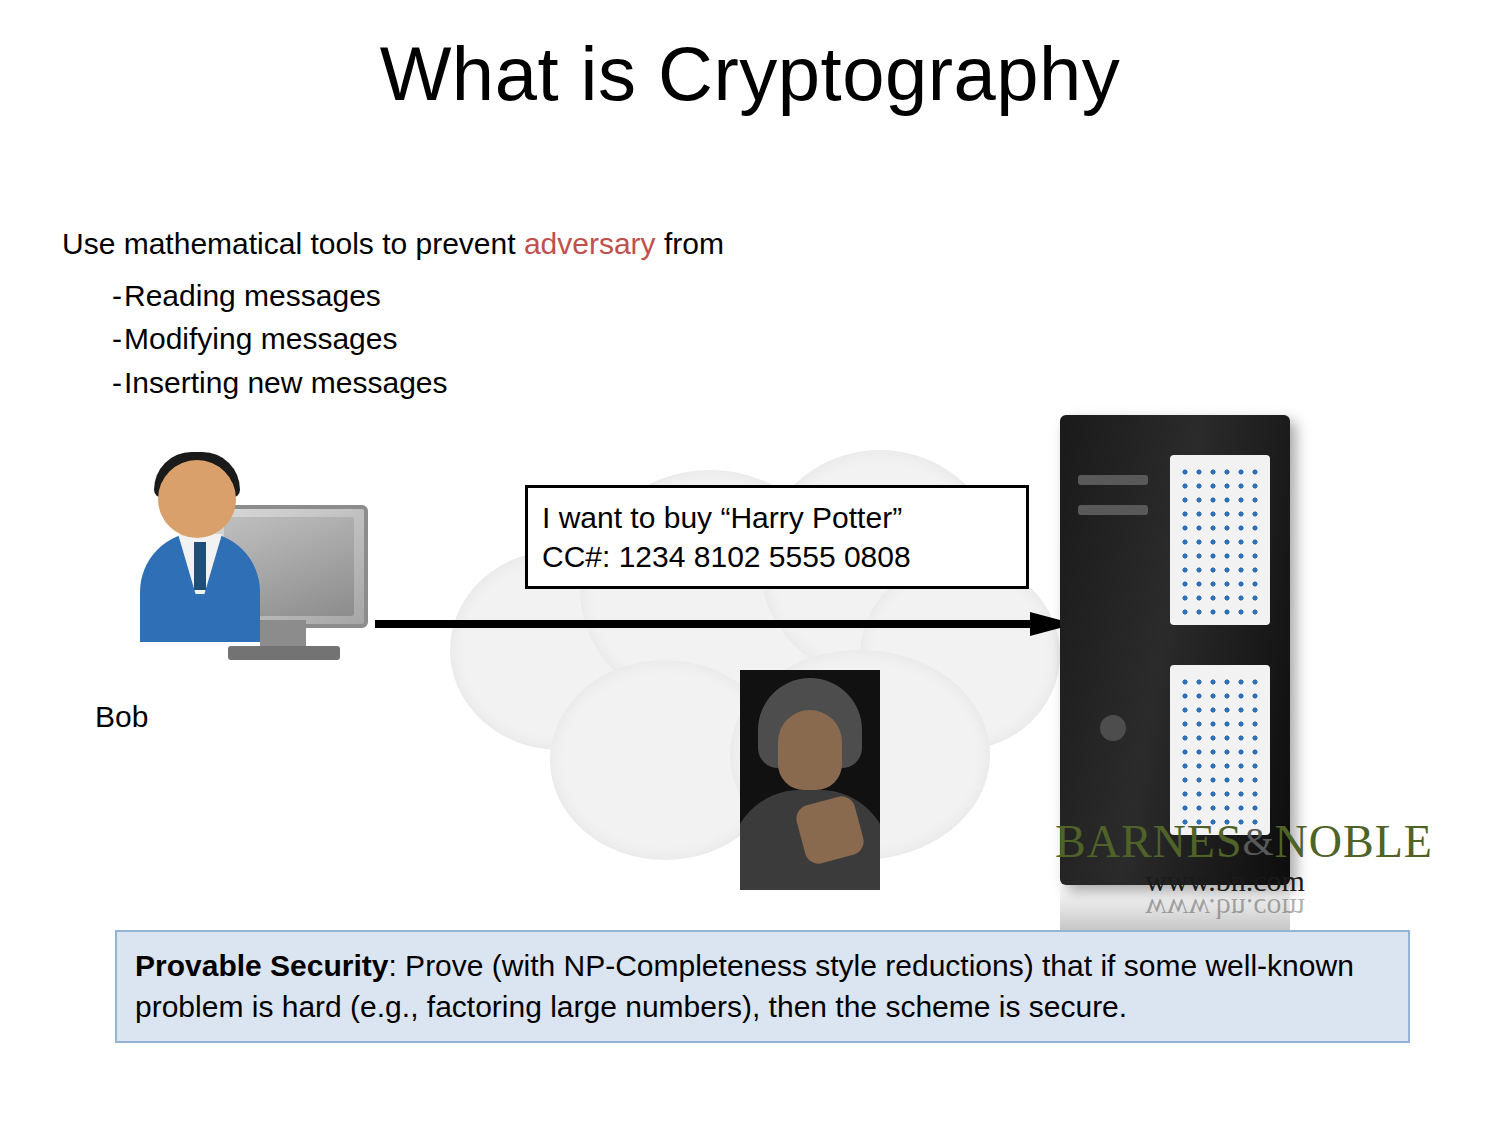What is Cryptography
Use mathematical tools to prevent adversary from
Reading messages
Modifying messages
Inserting new messages
Bob
I want to buy “Harry Potter”
CC#: 1234 8102 5555 0808
BARNES&NOBLE
www.bn.com
www.bn.com
Provable Security: Prove (with NP-Completeness style reductions) that if some well-known problem is hard (e.g., factoring large numbers), then the scheme is secure.